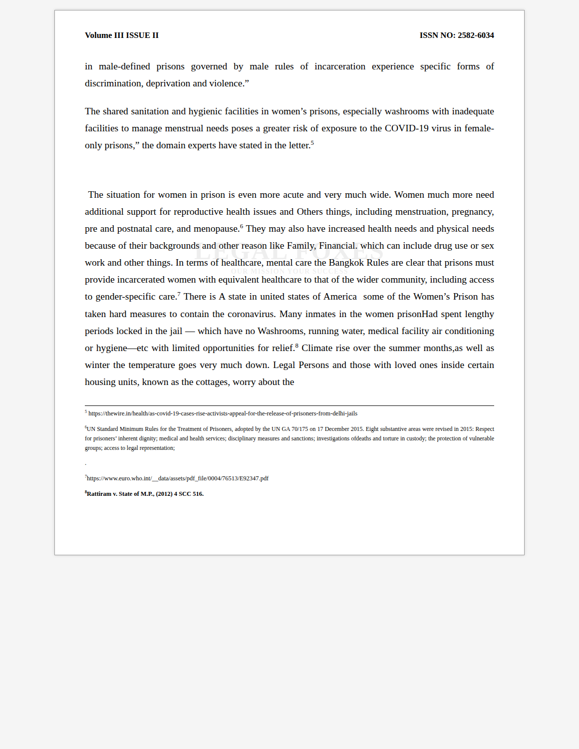Volume III ISSUE II ISSN NO: 2582-6034
LEGAL FOXES OUR MISSION YOUR SUCCESS
in male-defined prisons governed by male rules of incarceration experience specific forms of discrimination, deprivation and violence.”
The shared sanitation and hygienic facilities in women’s prisons, especially washrooms with inadequate facilities to manage menstrual needs poses a greater risk of exposure to the COVID-19 virus in female-only prisons,” the domain experts have stated in the letter.5
The situation for women in prison is even more acute and very much wide. Women much more need additional support for reproductive health issues and Others things, including menstruation, pregnancy, pre and postnatal care, and menopause.6 They may also have increased health needs and physical needs because of their backgrounds and other reason like Family, Financial. which can include drug use or sex work and other things. In terms of healthcare, mental care the Bangkok Rules are clear that prisons must provide incarcerated women with equivalent healthcare to that of the wider community, including access to gender-specific care.7 There is A state in united states of America some of the Women’s Prison has taken hard measures to contain the coronavirus. Many inmates in the women prisonHad spent lengthy periods locked in the jail — which have no Washrooms, running water, medical facility air conditioning or hygiene—etc with limited opportunities for relief.8 Climate rise over the summer months,as well as winter the temperature goes very much down. Legal Persons and those with loved ones inside certain housing units, known as the cottages, worry about the
5 https://thewire.in/health/as-covid-19-cases-rise-activists-appeal-for-the-release-of-prisoners-from-delhi-jails
6UN Standard Minimum Rules for the Treatment of Prisoners, adopted by the UN GA 70/175 on 17 December 2015. Eight substantive areas were revised in 2015: Respect for prisoners’ inherent dignity; medical and health services; disciplinary measures and sanctions; investigations ofdeaths and torture in custody; the protection of vulnerable groups; access to legal representation;
.
7https://www.euro.who.int/__data/assets/pdf_file/0004/76513/E92347.pdf
8Rattiram v. State of M.P., (2012) 4 SCC 516.